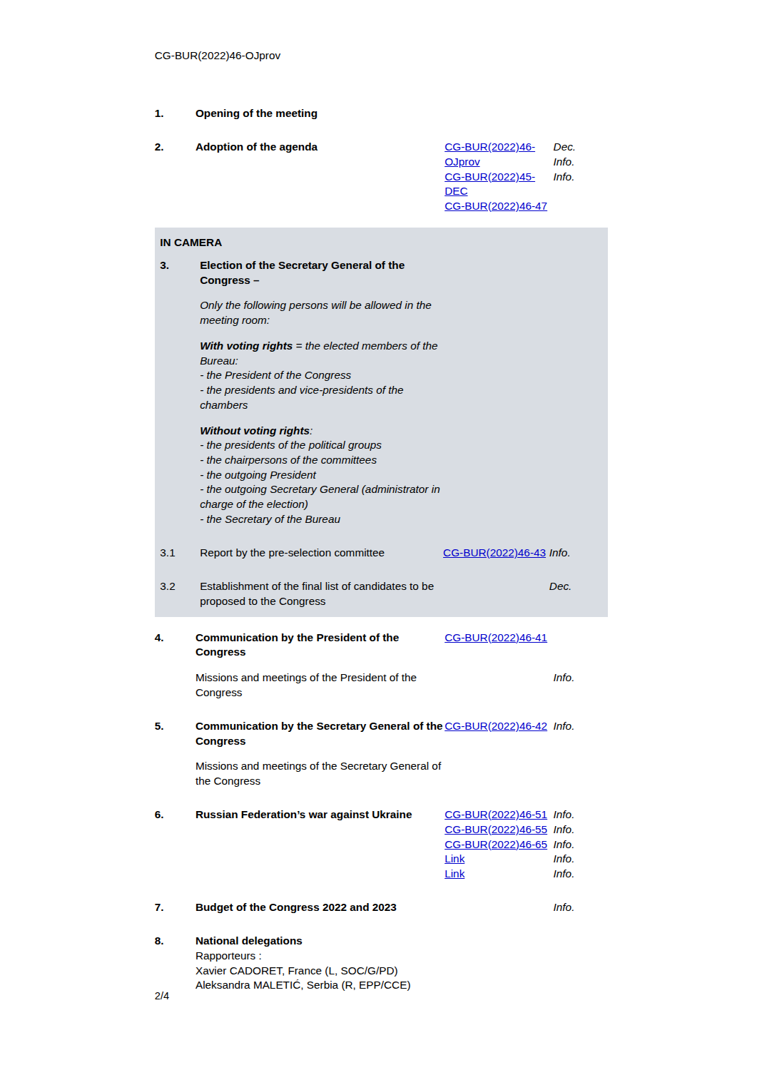CG-BUR(2022)46-OJprov
| 1. | Opening of the meeting | | |
| 2. | Adoption of the agenda | CG-BUR(2022)46-OJprov CG-BUR(2022)45-DEC CG-BUR(2022)46-47 | Dec. Info. Info. |
IN CAMERA
| 3. | Election of the Secretary General of the Congress – | | |
| | Only the following persons will be allowed in the meeting room: | | |
| | With voting rights = the elected members of the Bureau: - the President of the Congress - the presidents and vice-presidents of the chambers | | |
| | Without voting rights : - the presidents of the political groups - the chairpersons of the committees - the outgoing President - the outgoing Secretary General (administrator in charge of the election) - the Secretary of the Bureau | | |
| 3.1 | Report by the pre-selection committee | CG-BUR(2022)46-43 | Info. |
| 3.2 | Establishment of the final list of candidates to be proposed to the Congress | | Dec. |
| 4. | Communication by the President of the Congress | CG-BUR(2022)46-41 | |
| | Missions and meetings of the President of the Congress | | Info. |
| 5. | Communication by the Secretary General of the Congress | CG-BUR(2022)46-42 | Info. |
| | Missions and meetings of the Secretary General of the Congress | | |
| 6. | Russian Federation’s war against Ukraine | CG-BUR(2022)46-51 CG-BUR(2022)46-55 CG-BUR(2022)46-65 Link Link | Info. Info. Info. Info. Info. |
| 7. | Budget of the Congress 2022 and 2023 | | Info. |
| 8. | National delegations Rapporteurs : Xavier CADORET, France (L, SOC/G/PD) Aleksandra MALETIĆ, Serbia (R, EPP/CCE) | | |
2/4